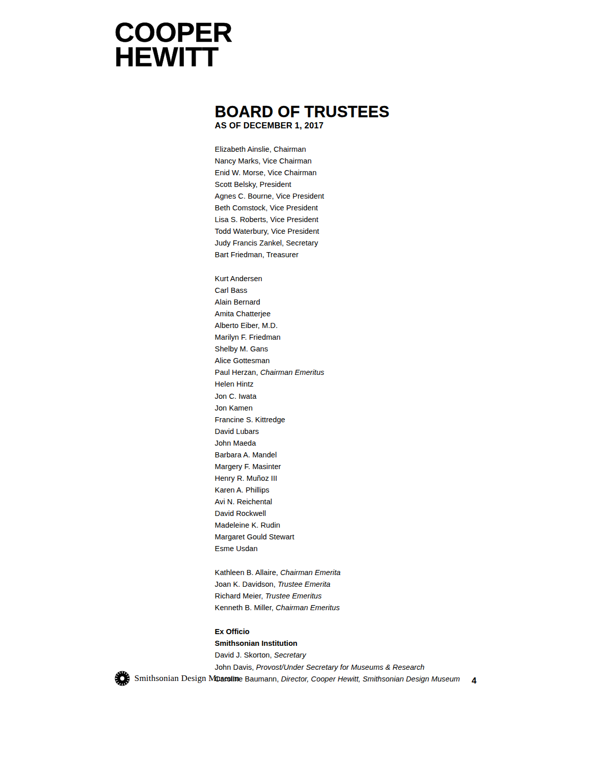Cooper Hewitt
Board of Trustees
As of December 1, 2017
Elizabeth Ainslie, Chairman
Nancy Marks, Vice Chairman
Enid W. Morse, Vice Chairman
Scott Belsky, President
Agnes C. Bourne, Vice President
Beth Comstock, Vice President
Lisa S. Roberts, Vice President
Todd Waterbury, Vice President
Judy Francis Zankel, Secretary
Bart Friedman, Treasurer
Kurt Andersen
Carl Bass
Alain Bernard
Amita Chatterjee
Alberto Eiber, M.D.
Marilyn F. Friedman
Shelby M. Gans
Alice Gottesman
Paul Herzan, Chairman Emeritus
Helen Hintz
Jon C. Iwata
Jon Kamen
Francine S. Kittredge
David Lubars
John Maeda
Barbara A. Mandel
Margery F. Masinter
Henry R. Muñoz III
Karen A. Phillips
Avi N. Reichental
David Rockwell
Madeleine K. Rudin
Margaret Gould Stewart
Esme Usdan
Kathleen B. Allaire, Chairman Emerita
Joan K. Davidson, Trustee Emerita
Richard Meier, Trustee Emeritus
Kenneth B. Miller, Chairman Emeritus
Ex Officio
Smithsonian Institution
David J. Skorton, Secretary
John Davis, Provost/Under Secretary for Museums & Research
Caroline Baumann, Director, Cooper Hewitt, Smithsonian Design Museum
Smithsonian Design Museum
4